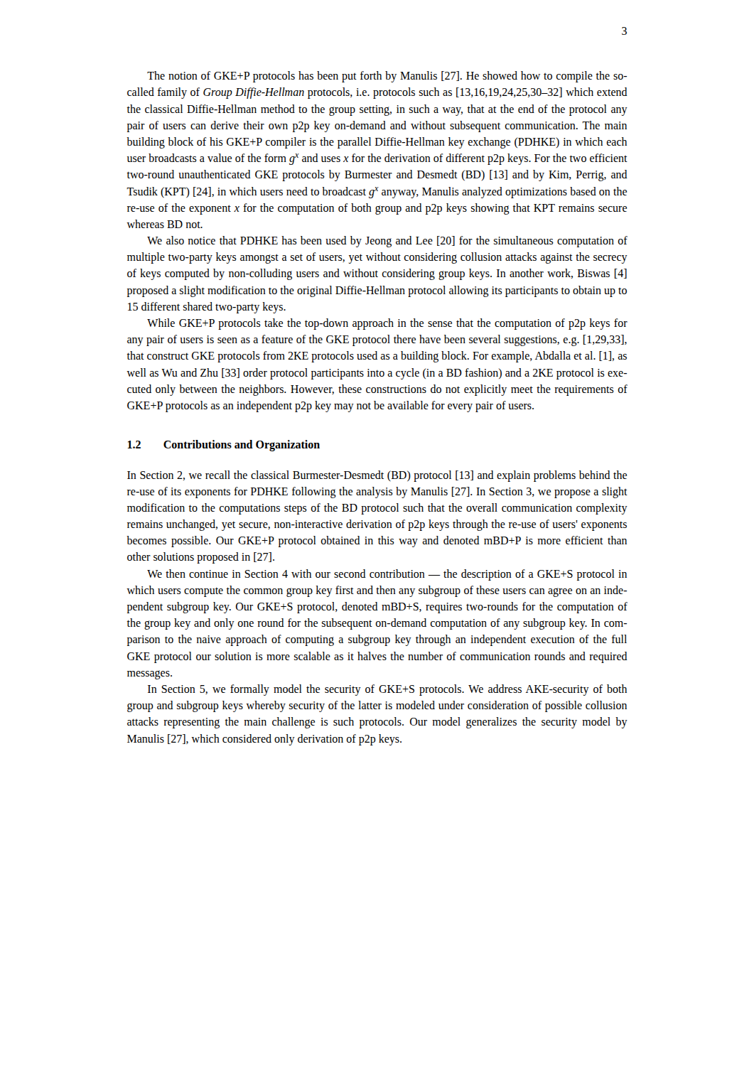3
The notion of GKE+P protocols has been put forth by Manulis [27]. He showed how to compile the so-called family of Group Diffie-Hellman protocols, i.e. protocols such as [13,16,19,24,25,30–32] which extend the classical Diffie-Hellman method to the group setting, in such a way, that at the end of the protocol any pair of users can derive their own p2p key on-demand and without subsequent communication. The main building block of his GKE+P compiler is the parallel Diffie-Hellman key exchange (PDHKE) in which each user broadcasts a value of the form gx and uses x for the derivation of different p2p keys. For the two efficient two-round unauthenticated GKE protocols by Burmester and Desmedt (BD) [13] and by Kim, Perrig, and Tsudik (KPT) [24], in which users need to broadcast gx anyway, Manulis analyzed optimizations based on the re-use of the exponent x for the computation of both group and p2p keys showing that KPT remains secure whereas BD not.
We also notice that PDHKE has been used by Jeong and Lee [20] for the simultaneous computation of multiple two-party keys amongst a set of users, yet without considering collusion attacks against the secrecy of keys computed by non-colluding users and without considering group keys. In another work, Biswas [4] proposed a slight modification to the original Diffie-Hellman protocol allowing its participants to obtain up to 15 different shared two-party keys.
While GKE+P protocols take the top-down approach in the sense that the computation of p2p keys for any pair of users is seen as a feature of the GKE protocol there have been several suggestions, e.g. [1,29,33], that construct GKE protocols from 2KE protocols used as a building block. For example, Abdalla et al. [1], as well as Wu and Zhu [33] order protocol participants into a cycle (in a BD fashion) and a 2KE protocol is executed only between the neighbors. However, these constructions do not explicitly meet the requirements of GKE+P protocols as an independent p2p key may not be available for every pair of users.
1.2 Contributions and Organization
In Section 2, we recall the classical Burmester-Desmedt (BD) protocol [13] and explain problems behind the re-use of its exponents for PDHKE following the analysis by Manulis [27]. In Section 3, we propose a slight modification to the computations steps of the BD protocol such that the overall communication complexity remains unchanged, yet secure, non-interactive derivation of p2p keys through the re-use of users' exponents becomes possible. Our GKE+P protocol obtained in this way and denoted mBD+P is more efficient than other solutions proposed in [27].
We then continue in Section 4 with our second contribution — the description of a GKE+S protocol in which users compute the common group key first and then any subgroup of these users can agree on an independent subgroup key. Our GKE+S protocol, denoted mBD+S, requires two-rounds for the computation of the group key and only one round for the subsequent on-demand computation of any subgroup key. In comparison to the naive approach of computing a subgroup key through an independent execution of the full GKE protocol our solution is more scalable as it halves the number of communication rounds and required messages.
In Section 5, we formally model the security of GKE+S protocols. We address AKE-security of both group and subgroup keys whereby security of the latter is modeled under consideration of possible collusion attacks representing the main challenge is such protocols. Our model generalizes the security model by Manulis [27], which considered only derivation of p2p keys.